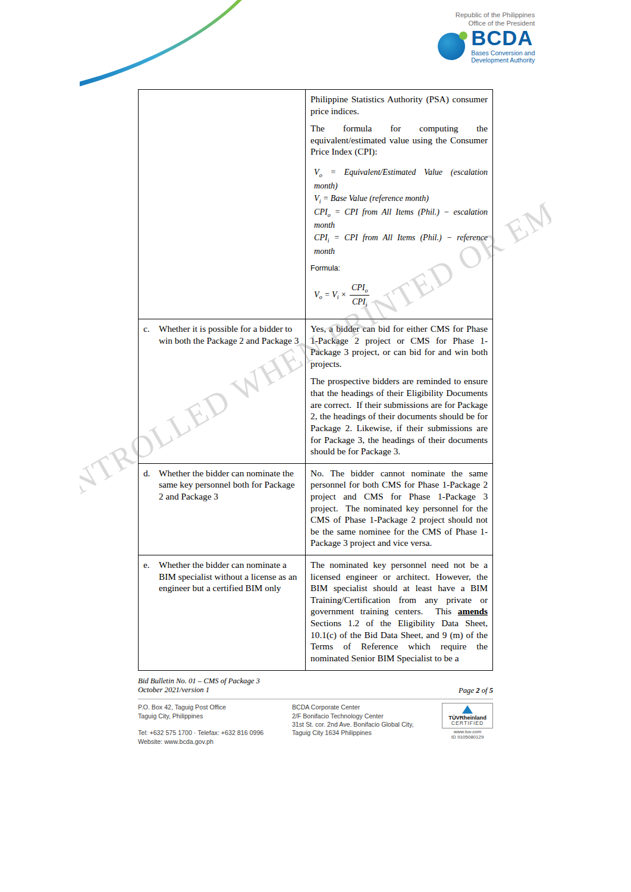Republic of the Philippines
Office of the President
BCDA
Bases Conversion and
Development Authority
UNCONTROLLED WHEN PRINTED OR EMAILED
| | Philippine Statistics Authority (PSA) consumer price indices. The formula for computing the equivalent/estimated value using the Consumer Price Index (CPI): V o = Equivalent/Estimated Value (escalation month) V i = Base Value (reference month) CPI o = CPI from All Items (Phil.) − escalation month CPI i = CPI from All Items (Phil.) − reference month Formula: V o = V i × CPI o CPI i |
| c. Whether it is possible for a bidder to win both the Package 2 and Package 3 | Yes, a bidder can bid for either CMS for Phase 1-Package 2 project or CMS for Phase 1-Package 3 project, or can bid for and win both projects. The prospective bidders are reminded to ensure that the headings of their Eligibility Documents are correct. If their submissions are for Package 2, the headings of their documents should be for Package 2. Likewise, if their submissions are for Package 3, the headings of their documents should be for Package 3. |
| d. Whether the bidder can nominate the same key personnel both for Package 2 and Package 3 | No. The bidder cannot nominate the same personnel for both CMS for Phase 1-Package 2 project and CMS for Phase 1-Package 3 project. The nominated key personnel for the CMS of Phase 1-Package 2 project should not be the same nominee for the CMS of Phase 1-Package 3 project and vice versa. |
| e. Whether the bidder can nominate a BIM specialist without a license as an engineer but a certified BIM only | The nominated key personnel need not be a licensed engineer or architect. However, the BIM specialist should at least have a BIM Training/Certification from any private or government training centers. This amends Sections 1.2 of the Eligibility Data Sheet, 10.1(c) of the Bid Data Sheet, and 9 (m) of the Terms of Reference which require the nominated Senior BIM Specialist to be a |
Bid Bulletin No. 01 – CMS of Package 3
October 2021/version 1
Page 2 of 5
P.O. Box 42, Taguig Post Office
Taguig City, Philippines
Tel: +632 575 1700 · Telefax: +632 816 0996
Website: www.bcda.gov.ph
BCDA Corporate Center
2/F Bonifacio Technology Center
31st St. cor. 2nd Ave. Bonifacio Global City,
Taguig City 1634 Philippines
TÜVRheinland
CERTIFIED
www.tuv.com
ID 9105080129